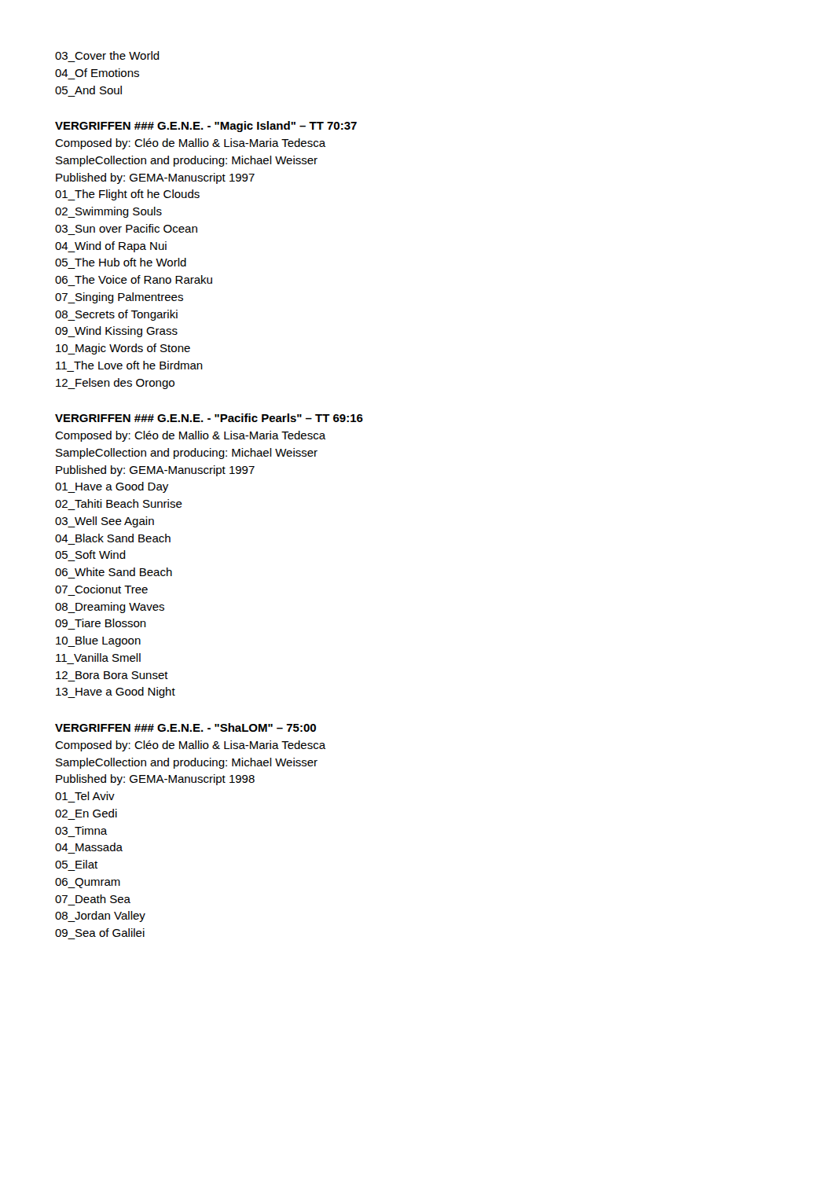03_Cover the World
04_Of Emotions
05_And Soul
VERGRIFFEN ### G.E.N.E. - "Magic Island" – TT 70:37
Composed by: Cléo de Mallio & Lisa-Maria Tedesca
SampleCollection and producing: Michael Weisser
Published by: GEMA-Manuscript 1997
01_The Flight oft he Clouds
02_Swimming Souls
03_Sun over Pacific Ocean
04_Wind of Rapa Nui
05_The Hub oft he World
06_The Voice of Rano Raraku
07_Singing Palmentrees
08_Secrets of Tongariki
09_Wind Kissing Grass
10_Magic Words of Stone
11_The Love oft he Birdman
12_Felsen des Orongo
VERGRIFFEN ### G.E.N.E. - "Pacific Pearls" – TT 69:16
Composed by: Cléo de Mallio & Lisa-Maria Tedesca
SampleCollection and producing: Michael Weisser
Published by: GEMA-Manuscript 1997
01_Have a Good Day
02_Tahiti Beach Sunrise
03_Well See Again
04_Black Sand Beach
05_Soft Wind
06_White Sand Beach
07_Cocionut Tree
08_Dreaming Waves
09_Tiare Blosson
10_Blue Lagoon
11_Vanilla Smell
12_Bora Bora Sunset
13_Have a Good Night
VERGRIFFEN ### G.E.N.E. - "ShaLOM" – 75:00
Composed by: Cléo de Mallio & Lisa-Maria Tedesca
SampleCollection and producing: Michael Weisser
Published by: GEMA-Manuscript 1998
01_Tel Aviv
02_En Gedi
03_Timna
04_Massada
05_Eilat
06_Qumram
07_Death Sea
08_Jordan Valley
09_Sea of Galilei